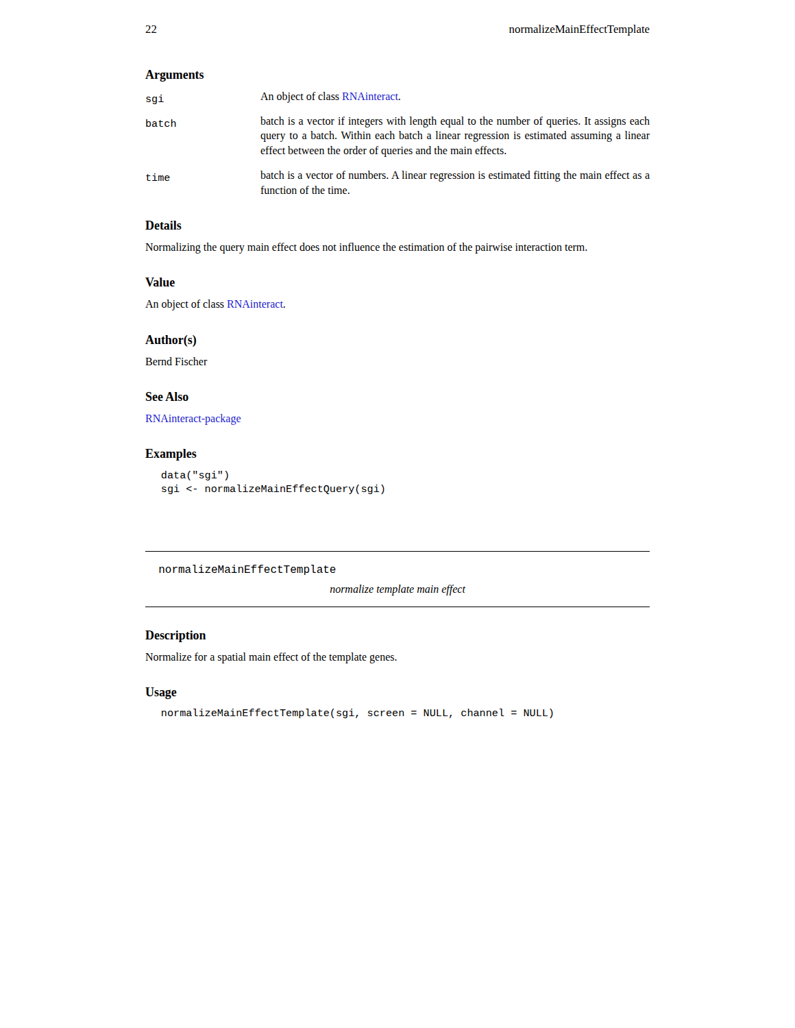22 normalizeMainEffectTemplate
Arguments
sgi
An object of class RNAinteract.
batch
batch is a vector if integers with length equal to the number of queries. It assigns each query to a batch. Within each batch a linear regression is estimated assuming a linear effect between the order of queries and the main effects.
time
batch is a vector of numbers. A linear regression is estimated fitting the main effect as a function of the time.
Details
Normalizing the query main effect does not influence the estimation of the pairwise interaction term.
Value
An object of class RNAinteract.
Author(s)
Bernd Fischer
See Also
RNAinteract-package
Examples
data("sgi")
sgi <- normalizeMainEffectQuery(sgi)
normalizeMainEffectTemplate normalize template main effect
Description
Normalize for a spatial main effect of the template genes.
Usage
normalizeMainEffectTemplate(sgi, screen = NULL, channel = NULL)